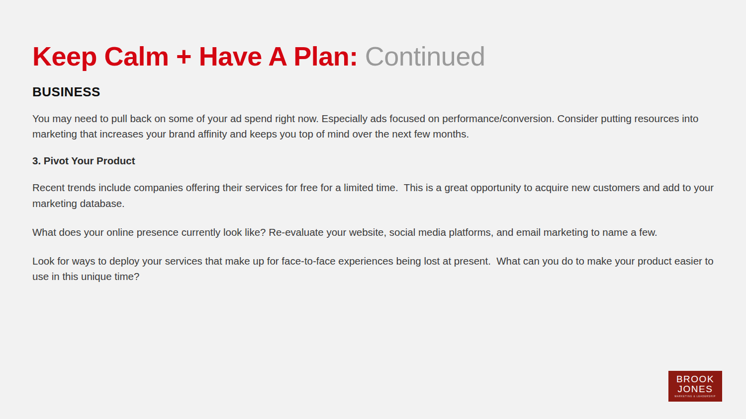Keep Calm + Have A Plan:Continued
BUSINESS
You may need to pull back on some of your ad spend right now. Especially ads focused on performance/conversion. Consider putting resources into marketing that increases your brand affinity and keeps you top of mind over the next few months.
3. Pivot Your Product
Recent trends include companies offering their services for free for a limited time. This is a great opportunity to acquire new customers and add to your marketing database.
What does your online presence currently look like? Re-evaluate your website, social media platforms, and email marketing to name a few.
Look for ways to deploy your services that make up for face-to-face experiences being lost at present. What can you do to make your product easier to use in this unique time?
BROOK JONES MARKETING & LEADERSHIP